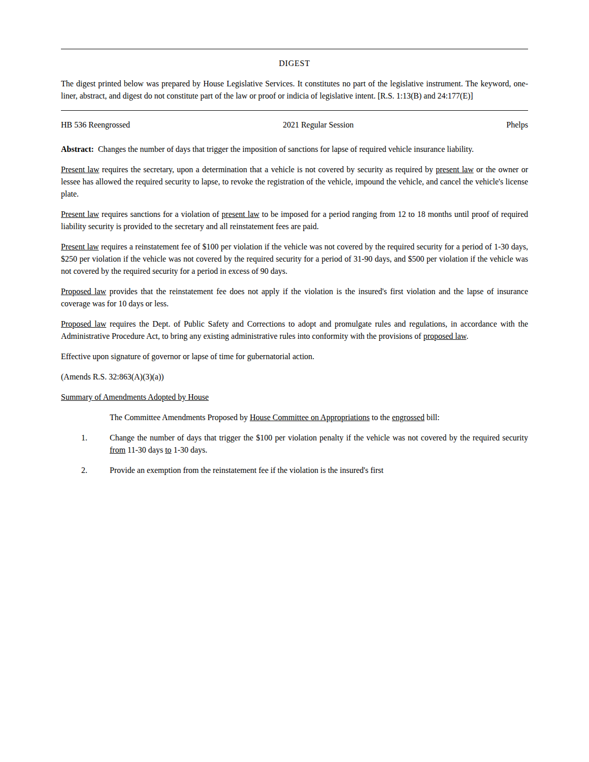DIGEST
The digest printed below was prepared by House Legislative Services. It constitutes no part of the legislative instrument. The keyword, one-liner, abstract, and digest do not constitute part of the law or proof or indicia of legislative intent. [R.S. 1:13(B) and 24:177(E)]
HB 536 Reengrossed 2021 Regular Session Phelps
Abstract: Changes the number of days that trigger the imposition of sanctions for lapse of required vehicle insurance liability.
Present law requires the secretary, upon a determination that a vehicle is not covered by security as required by present law or the owner or lessee has allowed the required security to lapse, to revoke the registration of the vehicle, impound the vehicle, and cancel the vehicle's license plate.
Present law requires sanctions for a violation of present law to be imposed for a period ranging from 12 to 18 months until proof of required liability security is provided to the secretary and all reinstatement fees are paid.
Present law requires a reinstatement fee of $100 per violation if the vehicle was not covered by the required security for a period of 1-30 days, $250 per violation if the vehicle was not covered by the required security for a period of 31-90 days, and $500 per violation if the vehicle was not covered by the required security for a period in excess of 90 days.
Proposed law provides that the reinstatement fee does not apply if the violation is the insured's first violation and the lapse of insurance coverage was for 10 days or less.
Proposed law requires the Dept. of Public Safety and Corrections to adopt and promulgate rules and regulations, in accordance with the Administrative Procedure Act, to bring any existing administrative rules into conformity with the provisions of proposed law.
Effective upon signature of governor or lapse of time for gubernatorial action.
(Amends R.S. 32:863(A)(3)(a))
Summary of Amendments Adopted by House
The Committee Amendments Proposed by House Committee on Appropriations to the engrossed bill:
Change the number of days that trigger the $100 per violation penalty if the vehicle was not covered by the required security from 11-30 days to 1-30 days.
Provide an exemption from the reinstatement fee if the violation is the insured's first